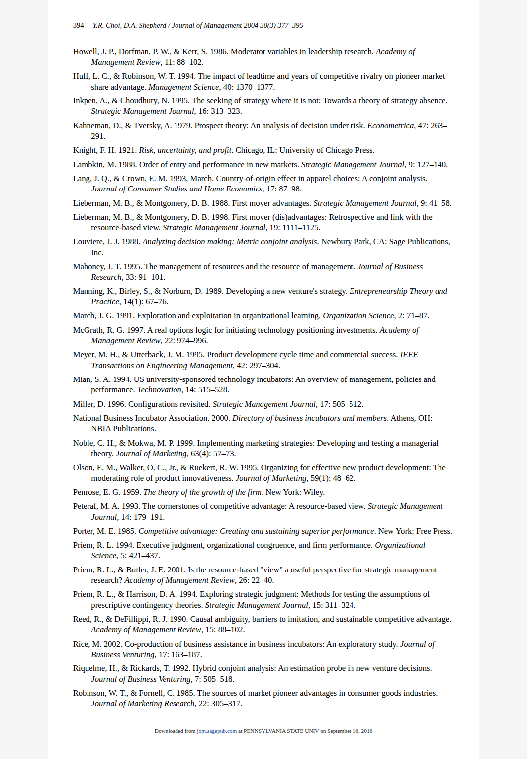394 Y.R. Choi, D.A. Shepherd / Journal of Management 2004 30(3) 377–395
Howell, J. P., Dorfman, P. W., & Kerr, S. 1986. Moderator variables in leadership research. Academy of Management Review, 11: 88–102.
Huff, L. C., & Robinson, W. T. 1994. The impact of leadtime and years of competitive rivalry on pioneer market share advantage. Management Science, 40: 1370–1377.
Inkpen, A., & Choudhury, N. 1995. The seeking of strategy where it is not: Towards a theory of strategy absence. Strategic Management Journal, 16: 313–323.
Kahneman, D., & Tversky, A. 1979. Prospect theory: An analysis of decision under risk. Econometrica, 47: 263–291.
Knight, F. H. 1921. Risk, uncertainty, and profit. Chicago, IL: University of Chicago Press.
Lambkin, M. 1988. Order of entry and performance in new markets. Strategic Management Journal, 9: 127–140.
Lang, J. Q., & Crown, E. M. 1993, March. Country-of-origin effect in apparel choices: A conjoint analysis. Journal of Consumer Studies and Home Economics, 17: 87–98.
Lieberman, M. B., & Montgomery, D. B. 1988. First mover advantages. Strategic Management Journal, 9: 41–58.
Lieberman, M. B., & Montgomery, D. B. 1998. First mover (dis)advantages: Retrospective and link with the resource-based view. Strategic Management Journal, 19: 1111–1125.
Louviere, J. J. 1988. Analyzing decision making: Metric conjoint analysis. Newbury Park, CA: Sage Publications, Inc.
Mahoney, J. T. 1995. The management of resources and the resource of management. Journal of Business Research, 33: 91–101.
Manning, K., Birley, S., & Norburn, D. 1989. Developing a new venture's strategy. Entrepreneurship Theory and Practice, 14(1): 67–76.
March, J. G. 1991. Exploration and exploitation in organizational learning. Organization Science, 2: 71–87.
McGrath, R. G. 1997. A real options logic for initiating technology positioning investments. Academy of Management Review, 22: 974–996.
Meyer, M. H., & Utterback, J. M. 1995. Product development cycle time and commercial success. IEEE Transactions on Engineering Management, 42: 297–304.
Mian, S. A. 1994. US university-sponsored technology incubators: An overview of management, policies and performance. Technovation, 14: 515–528.
Miller, D. 1996. Configurations revisited. Strategic Management Journal, 17: 505–512.
National Business Incubator Association. 2000. Directory of business incubators and members. Athens, OH: NBIA Publications.
Noble, C. H., & Mokwa, M. P. 1999. Implementing marketing strategies: Developing and testing a managerial theory. Journal of Marketing, 63(4): 57–73.
Olson, E. M., Walker, O. C., Jr., & Ruekert, R. W. 1995. Organizing for effective new product development: The moderating role of product innovativeness. Journal of Marketing, 59(1): 48–62.
Penrose, E. G. 1959. The theory of the growth of the firm. New York: Wiley.
Peteraf, M. A. 1993. The cornerstones of competitive advantage: A resource-based view. Strategic Management Journal, 14: 179–191.
Porter, M. E. 1985. Competitive advantage: Creating and sustaining superior performance. New York: Free Press.
Priem, R. L. 1994. Executive judgment, organizational congruence, and firm performance. Organizational Science, 5: 421–437.
Priem, R. L., & Butler, J. E. 2001. Is the resource-based "view" a useful perspective for strategic management research? Academy of Management Review, 26: 22–40.
Priem, R. L., & Harrison, D. A. 1994. Exploring strategic judgment: Methods for testing the assumptions of prescriptive contingency theories. Strategic Management Journal, 15: 311–324.
Reed, R., & DeFillippi, R. J. 1990. Causal ambiguity, barriers to imitation, and sustainable competitive advantage. Academy of Management Review, 15: 88–102.
Rice, M. 2002. Co-production of business assistance in business incubators: An exploratory study. Journal of Business Venturing, 17: 163–187.
Riquelme, H., & Rickards, T. 1992. Hybrid conjoint analysis: An estimation probe in new venture decisions. Journal of Business Venturing, 7: 505–518.
Robinson, W. T., & Fornell, C. 1985. The sources of market pioneer advantages in consumer goods industries. Journal of Marketing Research, 22: 305–317.
Downloaded from jom.sagepub.com at PENNSYLVANIA STATE UNIV on September 16, 2016